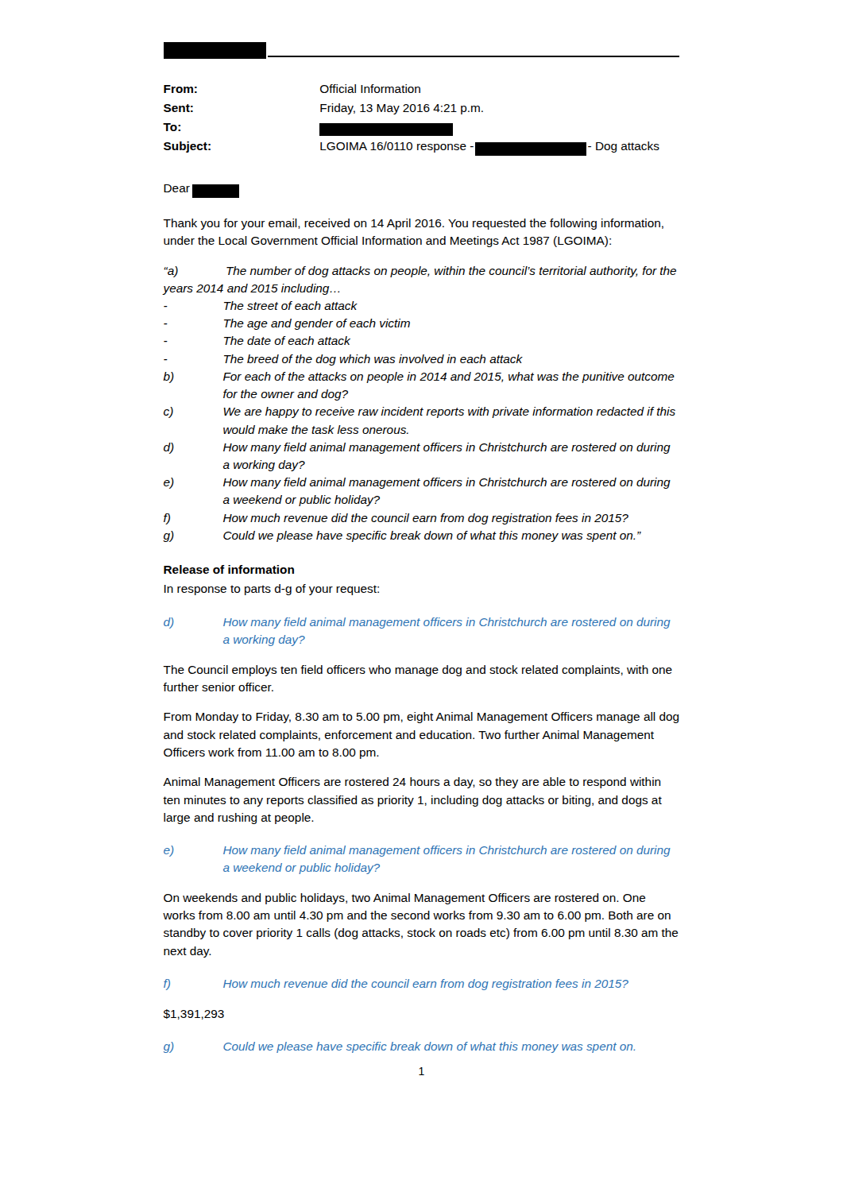| From: | Official Information |
| Sent: | Friday, 13 May 2016 4:21 p.m. |
| To: | |
| Subject: | LGOIMA 16/0110 response - - Dog attacks |
Dear
Thank you for your email, received on 14 April 2016. You requested the following information, under the Local Government Official Information and Meetings Act 1987 (LGOIMA):
“a) The number of dog attacks on people, within the council’s territorial authority, for the years 2014 and 2015 including…
-The street of each attack
-The age and gender of each victim
-The date of each attack
-The breed of the dog which was involved in each attack
b) For each of the attacks on people in 2014 and 2015, what was the punitive outcome for the owner and dog?
c) We are happy to receive raw incident reports with private information redacted if this would make the task less onerous.
d) How many field animal management officers in Christchurch are rostered on during a working day?
e) How many field animal management officers in Christchurch are rostered on during a weekend or public holiday?
f) How much revenue did the council earn from dog registration fees in 2015?
g) Could we please have specific break down of what this money was spent on.”
Release of information
In response to parts d-g of your request:
d) How many field animal management officers in Christchurch are rostered on during a working day?
The Council employs ten field officers who manage dog and stock related complaints, with one further senior officer.
From Monday to Friday, 8.30 am to 5.00 pm, eight Animal Management Officers manage all dog and stock related complaints, enforcement and education. Two further Animal Management Officers work from 11.00 am to 8.00 pm.
Animal Management Officers are rostered 24 hours a day, so they are able to respond within ten minutes to any reports classified as priority 1, including dog attacks or biting, and dogs at large and rushing at people.
e) How many field animal management officers in Christchurch are rostered on during a weekend or public holiday?
On weekends and public holidays, two Animal Management Officers are rostered on. One works from 8.00 am until 4.30 pm and the second works from 9.30 am to 6.00 pm. Both are on standby to cover priority 1 calls (dog attacks, stock on roads etc) from 6.00 pm until 8.30 am the next day.
f) How much revenue did the council earn from dog registration fees in 2015?
$1,391,293
g) Could we please have specific break down of what this money was spent on.
1